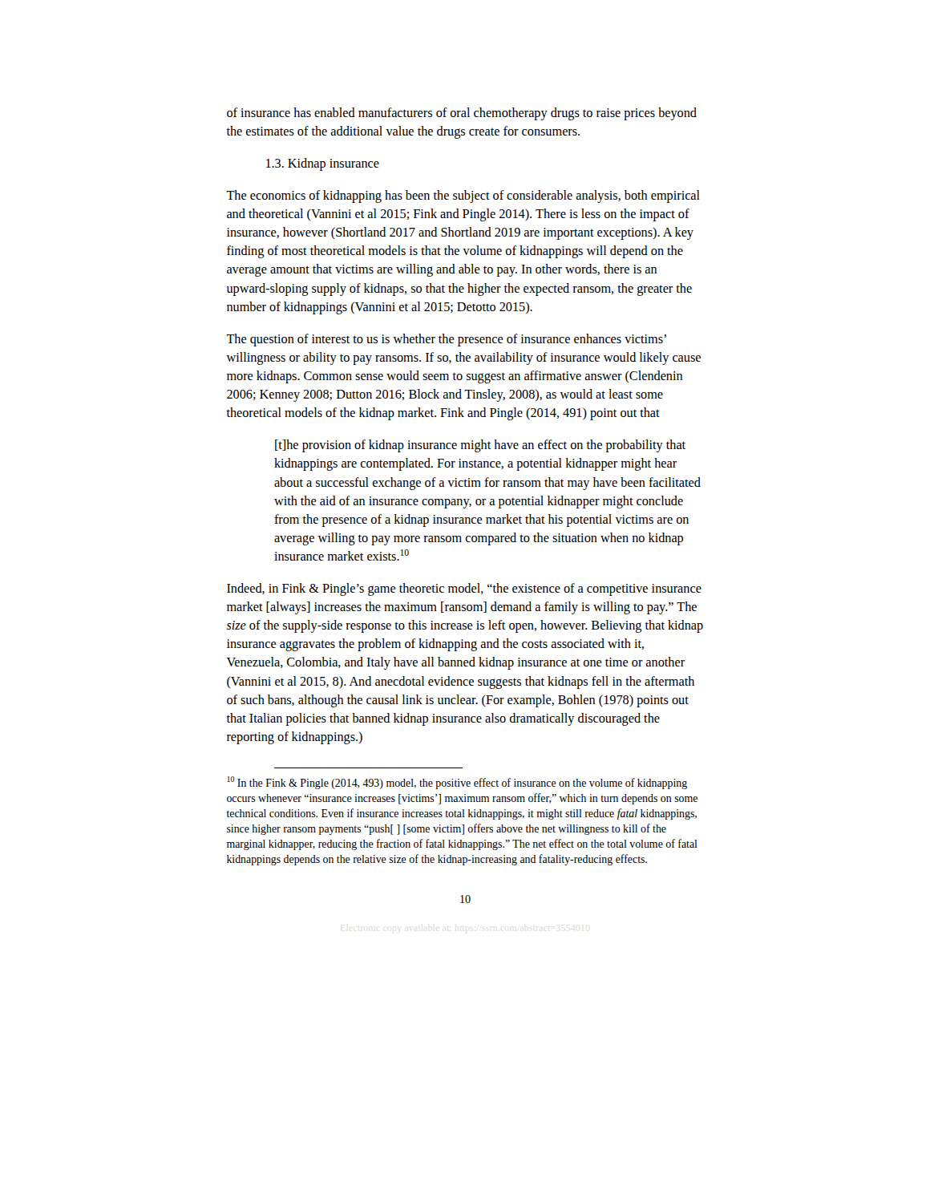of insurance has enabled manufacturers of oral chemotherapy drugs to raise prices beyond the estimates of the additional value the drugs create for consumers.
1.3. Kidnap insurance
The economics of kidnapping has been the subject of considerable analysis, both empirical and theoretical (Vannini et al 2015; Fink and Pingle 2014). There is less on the impact of insurance, however (Shortland 2017 and Shortland 2019 are important exceptions). A key finding of most theoretical models is that the volume of kidnappings will depend on the average amount that victims are willing and able to pay. In other words, there is an upward-sloping supply of kidnaps, so that the higher the expected ransom, the greater the number of kidnappings (Vannini et al 2015; Detotto 2015).
The question of interest to us is whether the presence of insurance enhances victims’ willingness or ability to pay ransoms. If so, the availability of insurance would likely cause more kidnaps. Common sense would seem to suggest an affirmative answer (Clendenin 2006; Kenney 2008; Dutton 2016; Block and Tinsley, 2008), as would at least some theoretical models of the kidnap market. Fink and Pingle (2014, 491) point out that
[t]he provision of kidnap insurance might have an effect on the probability that kidnappings are contemplated. For instance, a potential kidnapper might hear about a successful exchange of a victim for ransom that may have been facilitated with the aid of an insurance company, or a potential kidnapper might conclude from the presence of a kidnap insurance market that his potential victims are on average willing to pay more ransom compared to the situation when no kidnap insurance market exists.10
Indeed, in Fink & Pingle’s game theoretic model, “the existence of a competitive insurance market [always] increases the maximum [ransom] demand a family is willing to pay.” The size of the supply-side response to this increase is left open, however. Believing that kidnap insurance aggravates the problem of kidnapping and the costs associated with it, Venezuela, Colombia, and Italy have all banned kidnap insurance at one time or another (Vannini et al 2015, 8). And anecdotal evidence suggests that kidnaps fell in the aftermath of such bans, although the causal link is unclear. (For example, Bohlen (1978) points out that Italian policies that banned kidnap insurance also dramatically discouraged the reporting of kidnappings.)
10 In the Fink & Pingle (2014, 493) model, the positive effect of insurance on the volume of kidnapping occurs whenever “insurance increases [victims’] maximum ransom offer,” which in turn depends on some technical conditions. Even if insurance increases total kidnappings, it might still reduce fatal kidnappings, since higher ransom payments “push[ ] [some victim] offers above the net willingness to kill of the marginal kidnapper, reducing the fraction of fatal kidnappings.” The net effect on the total volume of fatal kidnappings depends on the relative size of the kidnap-increasing and fatality-reducing effects.
10
Electronic copy available at: https://ssrn.com/abstract=3554010